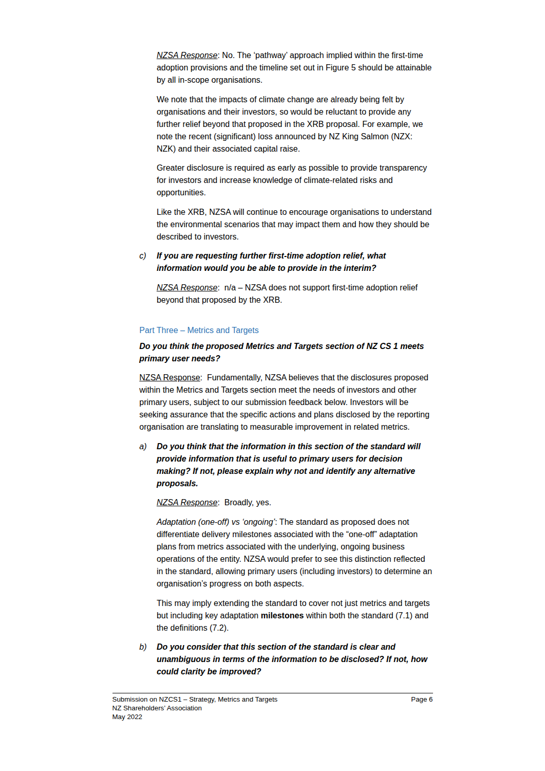NZSA Response: No. The ‘pathway’ approach implied within the first-time adoption provisions and the timeline set out in Figure 5 should be attainable by all in-scope organisations.
We note that the impacts of climate change are already being felt by organisations and their investors, so would be reluctant to provide any further relief beyond that proposed in the XRB proposal. For example, we note the recent (significant) loss announced by NZ King Salmon (NZX: NZK) and their associated capital raise.
Greater disclosure is required as early as possible to provide transparency for investors and increase knowledge of climate-related risks and opportunities.
Like the XRB, NZSA will continue to encourage organisations to understand the environmental scenarios that may impact them and how they should be described to investors.
c)
If you are requesting further first-time adoption relief, what information would you be able to provide in the interim?
NZSA Response: n/a – NZSA does not support first-time adoption relief beyond that proposed by the XRB.
Part Three – Metrics and Targets
Do you think the proposed Metrics and Targets section of NZ CS 1 meets primary user needs?
NZSA Response: Fundamentally, NZSA believes that the disclosures proposed within the Metrics and Targets section meet the needs of investors and other primary users, subject to our submission feedback below. Investors will be seeking assurance that the specific actions and plans disclosed by the reporting organisation are translating to measurable improvement in related metrics.
a)
Do you think that the information in this section of the standard will provide information that is useful to primary users for decision making? If not, please explain why not and identify any alternative proposals.
NZSA Response: Broadly, yes.
Adaptation (one-off) vs ‘ongoing’: The standard as proposed does not differentiate delivery milestones associated with the “one-off” adaptation plans from metrics associated with the underlying, ongoing business operations of the entity. NZSA would prefer to see this distinction reflected in the standard, allowing primary users (including investors) to determine an organisation’s progress on both aspects.
This may imply extending the standard to cover not just metrics and targets but including key adaptation milestones within both the standard (7.1) and the definitions (7.2).
b)
Do you consider that this section of the standard is clear and unambiguous in terms of the information to be disclosed? If not, how could clarity be improved?
Page 6 Submission on NZCS1 – Strategy, Metrics and Targets
NZ Shareholders’ Association
May 2022